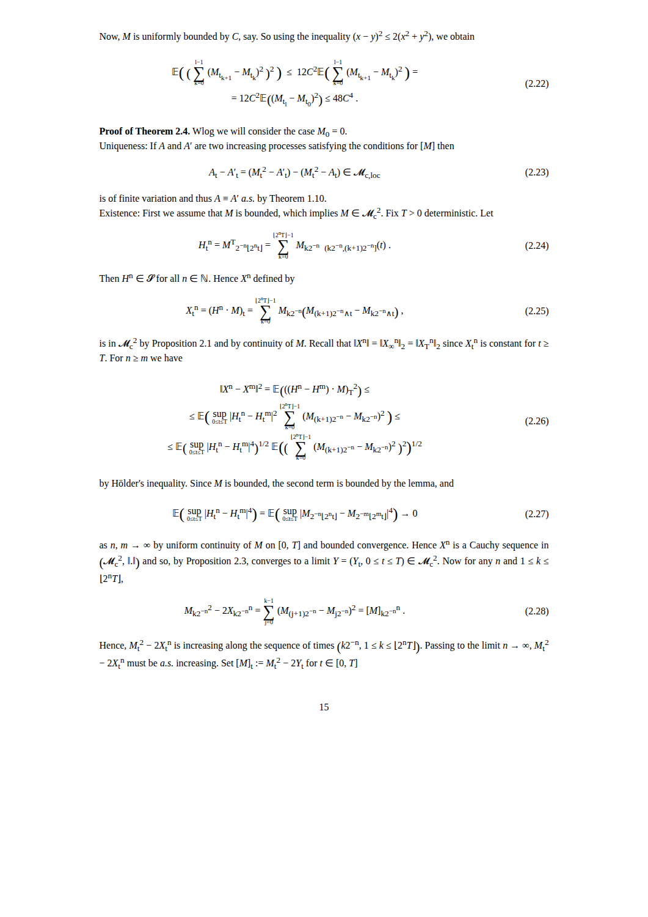Now, M is uniformly bounded by C, say. So using the inequality (x − y)2 ≤ 2(x2 + y2), we obtain
𝔼( ( l−1∑k=0 (Mtk+1 − Mtk)2 )2 ) ≤ 12C2𝔼( l−1∑k=0 (Mtk+1 − Mtk)2 ) =
= 12C2𝔼((Mtl − Mt0)2) ≤ 48C4 .
(2.22)
Proof of Theorem 2.4. Wlog we will consider the case M0 = 0.
Uniqueness: If A and A′ are two increasing processes satisfying the conditions for [M] then
At − A′t = (Mt2 − A′t) − (Mt2 − At) ∈ 𝓜c,loc
(2.23)
is of finite variation and thus A ≡ A′ a.s. by Theorem 1.10.
Existence: First we assume that M is bounded, which implies M ∈ 𝓜c2. Fix T > 0 deterministic. Let
Htn = MT2−n⌊2nt⌋ = ⌊2nT⌋−1∑k=0 Mk2−n (k2−n,(k+1)2−n](t) .
(2.24)
Then Hn ∈ 𝓢 for all n ∈ ℕ. Hence Xn defined by
Xtn = (Hn · M)t = ⌊2nT⌋−1∑k=0 Mk2−n(M(k+1)2−n∧t − Mk2−n∧t) ,
(2.25)
is in 𝓜c2 by Proposition 2.1 and by continuity of M. Recall that ‖Xn‖ = ‖X∞n‖2 = ‖XTn‖2 since Xtn is constant for t ≥ T. For n ≥ m we have
‖Xn − Xm‖2 = 𝔼(((Hn − Hm) · M)T2) ≤
≤ 𝔼( sup 0≤t≤T |Htn − Htm|2 ⌊2nT⌋−1∑k=0 (M(k+1)2−n − Mk2−n)2 ) ≤
≤ 𝔼( sup 0≤t≤T |Htn − Htm|4)1/2 𝔼(( ⌊2nT⌋−1∑k=0 (M(k+1)2−n − Mk2−n)2 )2)1/2
(2.26)
by Hölder's inequality. Since M is bounded, the second term is bounded by the lemma, and
𝔼( sup 0≤t≤T |Htn − Htm|4) = 𝔼( sup 0≤t≤T |M2−n⌊2nt⌋ − M2−m⌊2mt⌋|4) → 0
(2.27)
as n, m → ∞ by uniform continuity of M on [0, T] and bounded convergence. Hence Xn is a Cauchy sequence in (𝓜c2, ‖.‖) and so, by Proposition 2.3, converges to a limit Y = (Yt, 0 ≤ t ≤ T) ∈ 𝓜c2. Now for any n and 1 ≤ k ≤ ⌊2nT⌋,
Mk2−n2 − 2Xk2−nn = k−1∑j=0 (M(j+1)2−n − Mj2−n)2 = [M]k2−nn .
(2.28)
Hence, Mt2 − 2Xtn is increasing along the sequence of times (k2−n, 1 ≤ k ≤ ⌊2nT⌋). Passing to the limit n → ∞, Mt2 − 2Xtn must be a.s. increasing. Set [M]t := Mt2 − 2Yt for t ∈ [0, T]
15